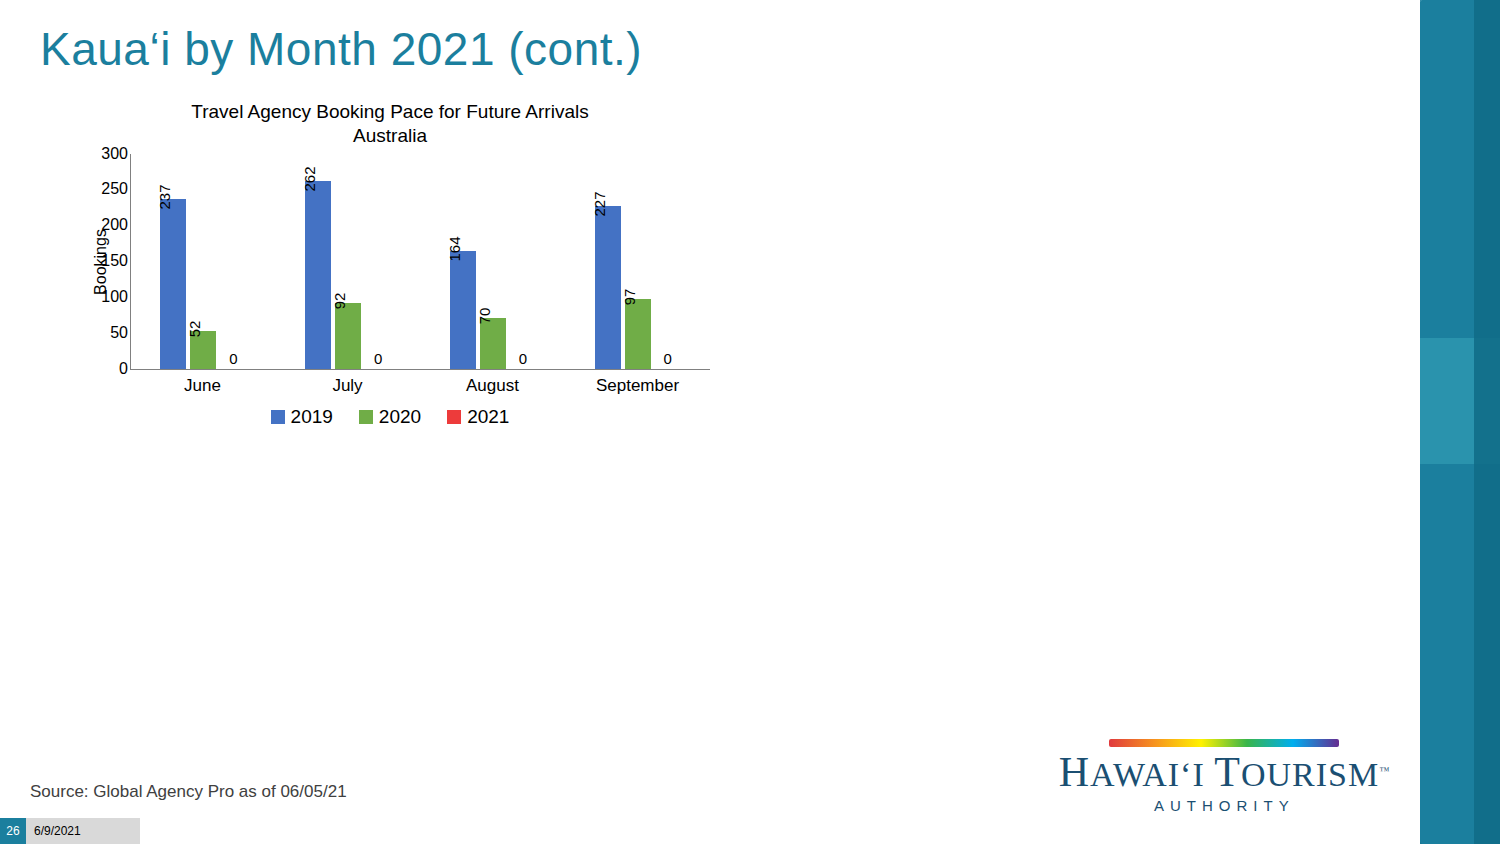Kaua‘i by Month 2021 (cont.)
Travel Agency Booking Pace for Future Arrivals
Australia
Bookings
300 250 200 150 100 50 0
237
52
0
262
92
0
164
70
0
227
97
0
June July August September
2019 2020 2021
Source: Global Agency Pro as of 06/05/21
26
6/9/2021
HAWAI‘I TOURISM™
AUTHORITY